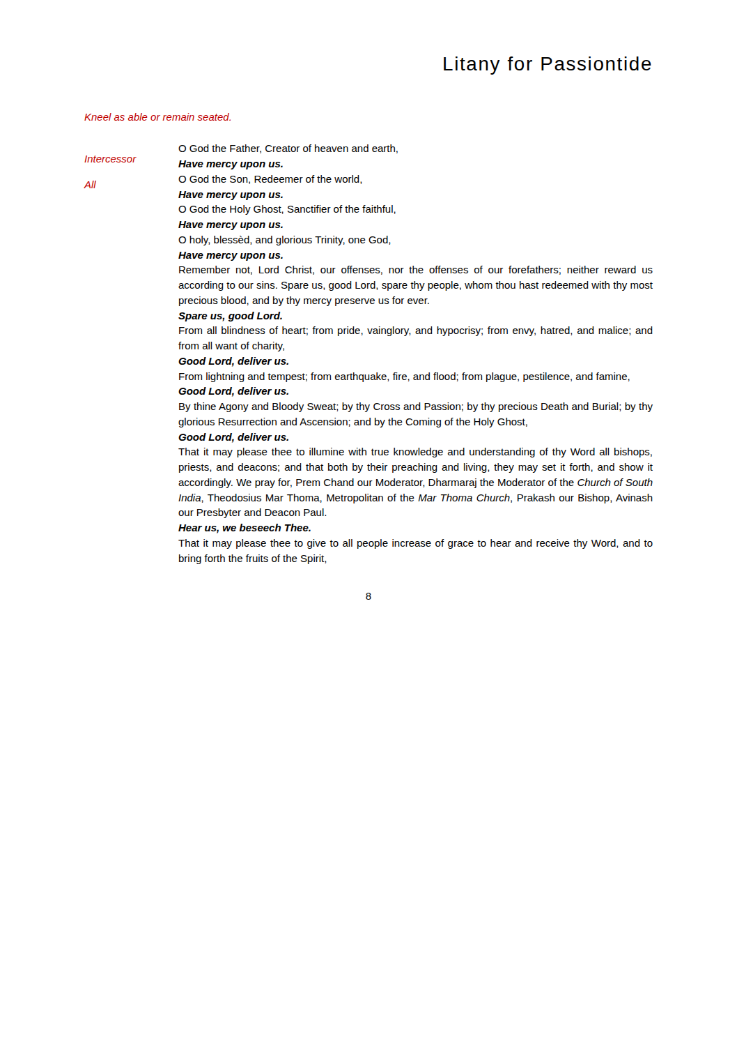Litany for Passiontide
Kneel as able or remain seated.
Intercessor
All
O God the Father, Creator of heaven and earth,
Have mercy upon us.
O God the Son, Redeemer of the world,
Have mercy upon us.
O God the Holy Ghost, Sanctifier of the faithful,
Have mercy upon us.
O holy, blessèd, and glorious Trinity, one God,
Have mercy upon us.
Remember not, Lord Christ, our offenses, nor the offenses of our forefathers; neither reward us according to our sins. Spare us, good Lord, spare thy people, whom thou hast redeemed with thy most precious blood, and by thy mercy preserve us for ever.
Spare us, good Lord.
From all blindness of heart; from pride, vainglory, and hypocrisy; from envy, hatred, and malice; and from all want of charity,
Good Lord, deliver us.
From lightning and tempest; from earthquake, fire, and flood; from plague, pestilence, and famine,
Good Lord, deliver us.
By thine Agony and Bloody Sweat; by thy Cross and Passion; by thy precious Death and Burial; by thy glorious Resurrection and Ascension; and by the Coming of the Holy Ghost,
Good Lord, deliver us.
That it may please thee to illumine with true knowledge and understanding of thy Word all bishops, priests, and deacons; and that both by their preaching and living, they may set it forth, and show it accordingly. We pray for, Prem Chand our Moderator, Dharmaraj the Moderator of the Church of South India, Theodosius Mar Thoma, Metropolitan of the Mar Thoma Church, Prakash our Bishop, Avinash our Presbyter and Deacon Paul.
Hear us, we beseech Thee.
That it may please thee to give to all people increase of grace to hear and receive thy Word, and to bring forth the fruits of the Spirit,
8